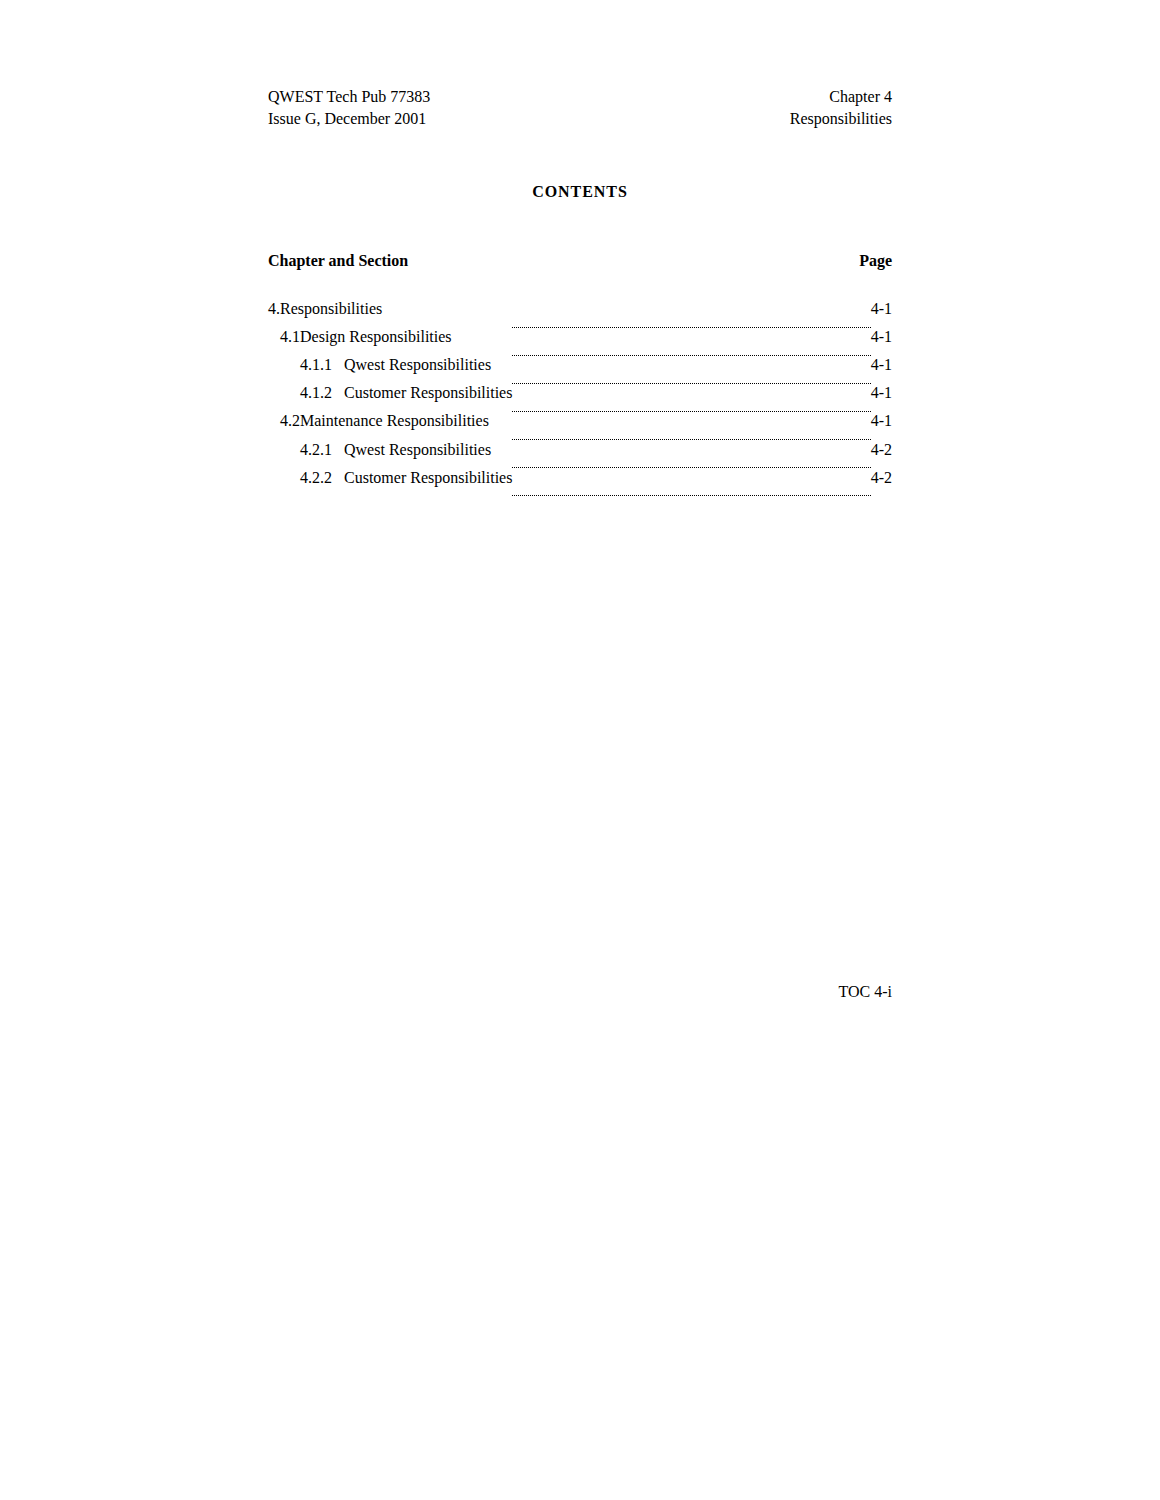| QWEST Tech Pub 77383 | Chapter 4 |
| Issue G, December 2001 | Responsibilities |
CONTENTS
| Chapter and Section | Page |
| 4. | Responsibilities | | 4-1 |
| | 4.1 | Design Responsibilities | | 4-1 |
| | | 4.1.1 Qwest Responsibilities | | 4-1 |
| | | 4.1.2 Customer Responsibilities | | 4-1 |
| | 4.2 | Maintenance Responsibilities | | 4-1 |
| | | 4.2.1 Qwest Responsibilities | | 4-2 |
| | | 4.2.2 Customer Responsibilities | | 4-2 |
TOC 4-i